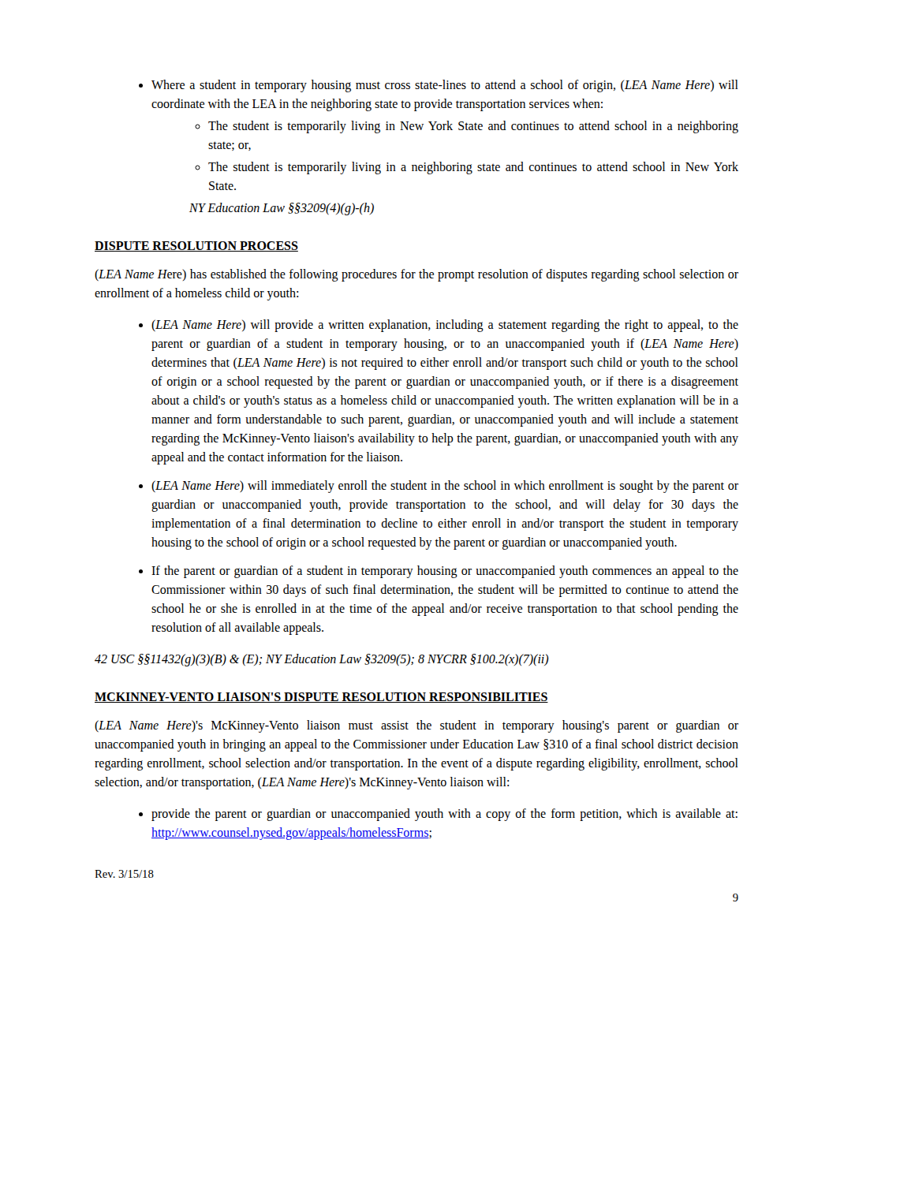Where a student in temporary housing must cross state-lines to attend a school of origin, (LEA Name Here) will coordinate with the LEA in the neighboring state to provide transportation services when:
The student is temporarily living in New York State and continues to attend school in a neighboring state; or,
The student is temporarily living in a neighboring state and continues to attend school in New York State.
NY Education Law §§3209(4)(g)-(h)
DISPUTE RESOLUTION PROCESS
(LEA Name Here) has established the following procedures for the prompt resolution of disputes regarding school selection or enrollment of a homeless child or youth:
(LEA Name Here) will provide a written explanation, including a statement regarding the right to appeal, to the parent or guardian of a student in temporary housing, or to an unaccompanied youth if (LEA Name Here) determines that (LEA Name Here) is not required to either enroll and/or transport such child or youth to the school of origin or a school requested by the parent or guardian or unaccompanied youth, or if there is a disagreement about a child's or youth's status as a homeless child or unaccompanied youth. The written explanation will be in a manner and form understandable to such parent, guardian, or unaccompanied youth and will include a statement regarding the McKinney-Vento liaison's availability to help the parent, guardian, or unaccompanied youth with any appeal and the contact information for the liaison.
(LEA Name Here) will immediately enroll the student in the school in which enrollment is sought by the parent or guardian or unaccompanied youth, provide transportation to the school, and will delay for 30 days the implementation of a final determination to decline to either enroll in and/or transport the student in temporary housing to the school of origin or a school requested by the parent or guardian or unaccompanied youth.
If the parent or guardian of a student in temporary housing or unaccompanied youth commences an appeal to the Commissioner within 30 days of such final determination, the student will be permitted to continue to attend the school he or she is enrolled in at the time of the appeal and/or receive transportation to that school pending the resolution of all available appeals.
42 USC §§11432(g)(3)(B) & (E); NY Education Law §3209(5); 8 NYCRR §100.2(x)(7)(ii)
MCKINNEY-VENTO LIAISON'S DISPUTE RESOLUTION RESPONSIBILITIES
(LEA Name Here)'s McKinney-Vento liaison must assist the student in temporary housing's parent or guardian or unaccompanied youth in bringing an appeal to the Commissioner under Education Law §310 of a final school district decision regarding enrollment, school selection and/or transportation. In the event of a dispute regarding eligibility, enrollment, school selection, and/or transportation, (LEA Name Here)'s McKinney-Vento liaison will:
provide the parent or guardian or unaccompanied youth with a copy of the form petition, which is available at: http://www.counsel.nysed.gov/appeals/homelessForms;
Rev. 3/15/18
9